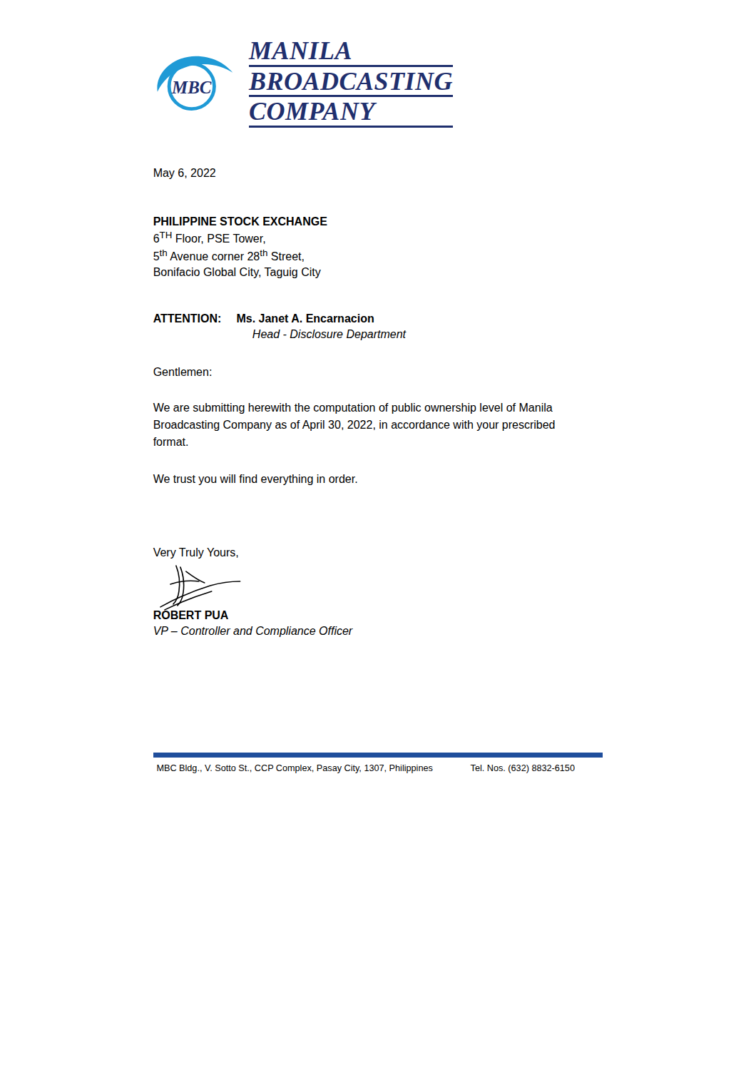MBC
MANILA BROADCASTING COMPANY
May 6, 2022
PHILIPPINE STOCK EXCHANGE
6TH Floor, PSE Tower,
5th Avenue corner 28th Street,
Bonifacio Global City, Taguig City
ATTENTION: Ms. Janet A. Encarnacion
Head - Disclosure Department
Gentlemen:
We are submitting herewith the computation of public ownership level of Manila Broadcasting Company as of April 30, 2022, in accordance with your prescribed format.
We trust you will find everything in order.
Very Truly Yours,
ROBERT PUA
VP – Controller and Compliance Officer
MBC Bldg., V. Sotto St., CCP Complex, Pasay City, 1307, Philippines Tel. Nos. (632) 8832-6150